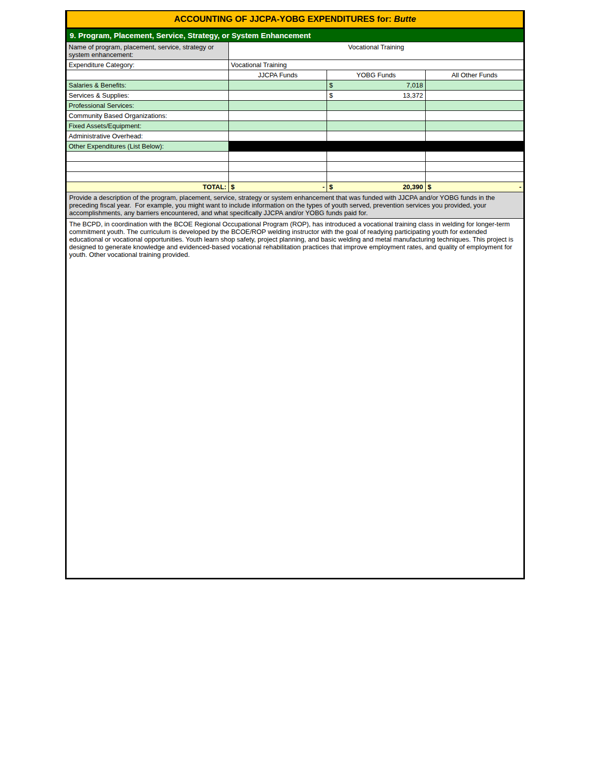ACCOUNTING OF JJCPA-YOBG EXPENDITURES for: Butte
| 9. Program, Placement, Service, Strategy, or System Enhancement |
| Name of program, placement, service, strategy or system enhancement: | Vocational Training |
| Expenditure Category: | Vocational Training |
| | JJCPA Funds | YOBG Funds | All Other Funds |
| Salaries & Benefits: | | $ 7,018 | |
| Services & Supplies: | | $ 13,372 | |
| Professional Services: | | | |
| Community Based Organizations: | | | |
| Fixed Assets/Equipment: | | | |
| Administrative Overhead: | | | |
| Other Expenditures (List Below): | | | |
| TOTAL: | $ - | $ 20,390 | $ - |
| Provide a description of the program, placement, service, strategy or system enhancement that was funded with JJCPA and/or YOBG funds in the preceding fiscal year. For example, you might want to include information on the types of youth served, prevention services you provided, your accomplishments, any barriers encountered, and what specifically JJCPA and/or YOBG funds paid for. |
| The BCPD, in coordination with the BCOE Regional Occupational Program (ROP), has introduced a vocational training class in welding for longer-term commitment youth. The curriculum is developed by the BCOE/ROP welding instructor with the goal of readying participating youth for extended educational or vocational opportunities. Youth learn shop safety, project planning, and basic welding and metal manufacturing techniques. This project is designed to generate knowledge and evidenced-based vocational rehabilitation practices that improve employment rates, and quality of employment for youth. Other vocational training provided. |